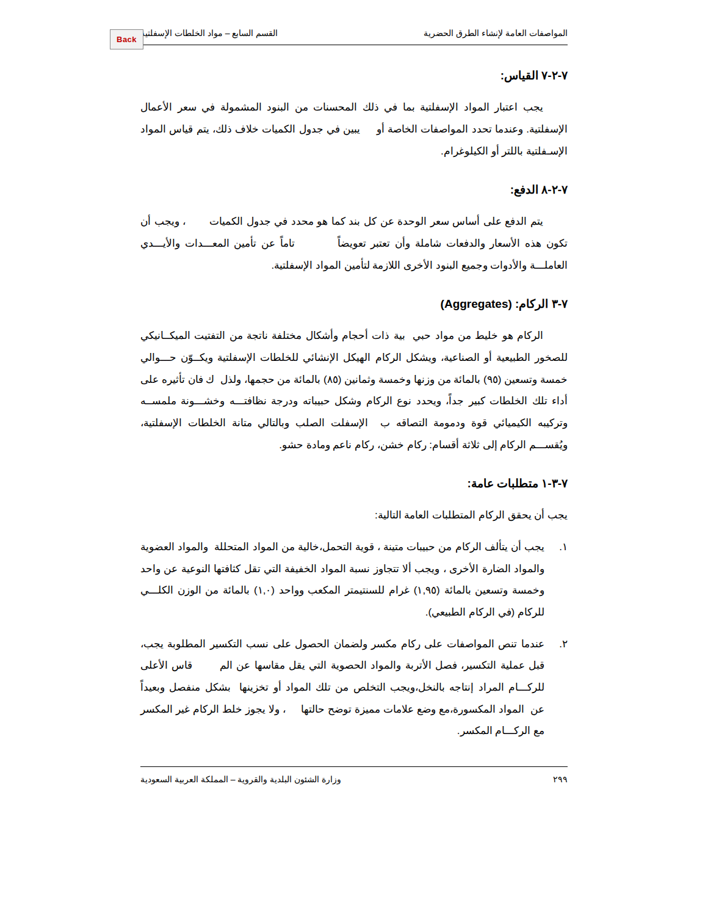Back
المواصفات العامة لإنشاء الطرق الحضرية
القسم السابع – مواد الخلطات الإسفلتية
٧-٢-٧ القياس:
يجب اعتبار المواد الإسفلتية بما في ذلك المحسنات من البنود المشمولة في سعر الأعمال الإسفلتية. وعندما تحدد المواصفات الخاصة أو يبين في جدول الكميات خلاف ذلك، يتم قياس المواد الإسـفلتية باللتر أو الكيلوغرام.
٧-٢-٨ الدفع:
يتم الدفع على أساس سعر الوحدة عن كل بند كما هو محدد في جدول الكميات ، ويجب أن تكون هذه الأسعار والدفعات شاملة وأن تعتبر تعويضاً تاماً عن تأمين المعـــدات والأيـــدي العاملـــة والأدوات وجميع البنود الأخرى اللازمة لتأمين المواد الإسفلتية.
٧-٣ الركام: (Aggregates)
الركام هو خليط من مواد حبي بية ذات أحجام وأشكال مختلفة ناتجة من التفتيت الميكــانيكي للصخور الطبيعية أو الصناعية، ويشكل الركام الهيكل الإنشائي للخلطات الإسفلتية ويكــوّن حـــوالي خمسة وتسعين (٩٥) بالمائة من وزنها وخمسة وثمانين (٨٥) بالمائة من حجمها، ولذل ك فان تأثيره على أداء تلك الخلطات كبير جداً، ويحدد نوع الركام وشكل حبيباته ودرجة نظافتـــه وخشـــونة ملمســه وتركيبه الكيميائي قوة ودمومة التصاقه ب الإسفلت الصلب وبالتالي متانة الخلطات الإسفلتية، ويُقســـم الركام إلى ثلاثة أقسام: ركام خشن، ركام ناعم ومادة حشو.
٧-٣-١ متطلبات عامة:
يجب أن يحقق الركام المتطلبات العامة التالية:
يجب أن يتألف الركام من حبيبات متينة ، قوية التحمل،خالية من المواد المتحللة والمواد العضوية والمواد الضارة الأخرى ، ويجب ألا تتجاوز نسبة المواد الخفيفة التي تقل كثافتها النوعية عن واحد وخمسة وتسعين بالمائة (١,٩٥) غرام للسنتيمتر المكعب وواحد (١,٠) بالمائة من الوزن الكلـــي للركام (في الركام الطبيعي).
عندما تنص المواصفات على ركام مكسر ولضمان الحصول على نسب التكسير المطلوبة يجب، قبل عملية التكسير، فصل الأتربة والمواد الحصوية التي يقل مقاسها عن الم قاس الأعلى للركـــام المراد إنتاجه بالنخل،ويجب التخلص من تلك المواد أو تخزينها بشكل منفصل وبعيداً عن المواد المكسورة،مع وضع علامات مميزة توضح حالتها ، ولا يجوز خلط الركام غير المكسر مع الركـــام المكسر.
٢٩٩
وزارة الشئون البلدية والقروية – المملكة العربية السعودية